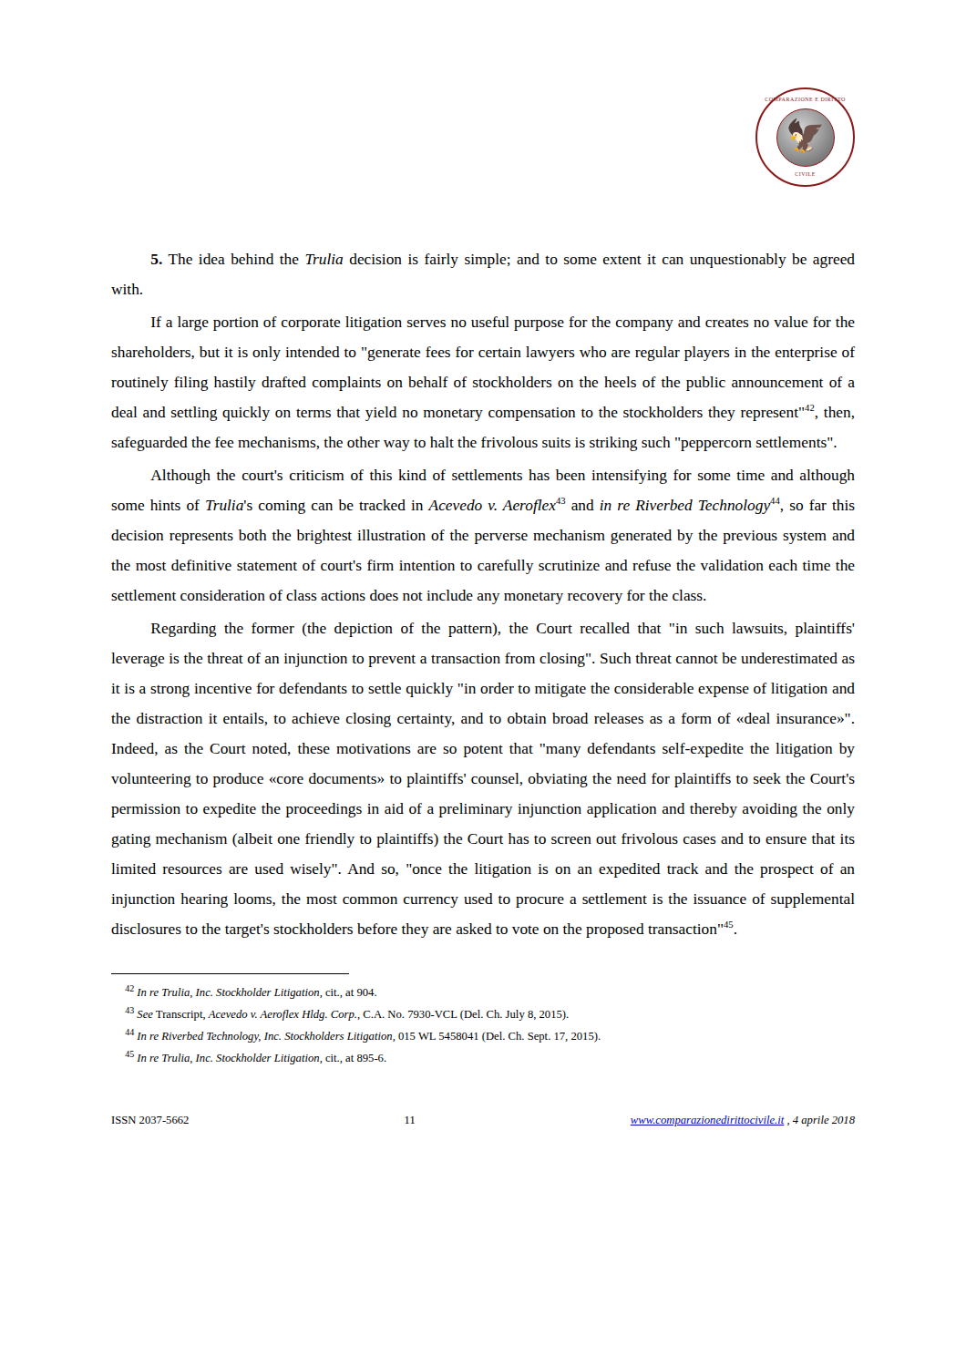COMPARAZIONE E DIRITTO
🦅
CIVILE
5. The idea behind the Trulia decision is fairly simple; and to some extent it can unquestionably be agreed with.
If a large portion of corporate litigation serves no useful purpose for the company and creates no value for the shareholders, but it is only intended to "generate fees for certain lawyers who are regular players in the enterprise of routinely filing hastily drafted complaints on behalf of stockholders on the heels of the public announcement of a deal and settling quickly on terms that yield no monetary compensation to the stockholders they represent"42, then, safeguarded the fee mechanisms, the other way to halt the frivolous suits is striking such "peppercorn settlements".
Although the court's criticism of this kind of settlements has been intensifying for some time and although some hints of Trulia's coming can be tracked in Acevedo v. Aeroflex43 and in re Riverbed Technology44, so far this decision represents both the brightest illustration of the perverse mechanism generated by the previous system and the most definitive statement of court's firm intention to carefully scrutinize and refuse the validation each time the settlement consideration of class actions does not include any monetary recovery for the class.
Regarding the former (the depiction of the pattern), the Court recalled that "in such lawsuits, plaintiffs' leverage is the threat of an injunction to prevent a transaction from closing". Such threat cannot be underestimated as it is a strong incentive for defendants to settle quickly "in order to mitigate the considerable expense of litigation and the distraction it entails, to achieve closing certainty, and to obtain broad releases as a form of «deal insurance»". Indeed, as the Court noted, these motivations are so potent that "many defendants self-expedite the litigation by volunteering to produce «core documents» to plaintiffs' counsel, obviating the need for plaintiffs to seek the Court's permission to expedite the proceedings in aid of a preliminary injunction application and thereby avoiding the only gating mechanism (albeit one friendly to plaintiffs) the Court has to screen out frivolous cases and to ensure that its limited resources are used wisely". And so, "once the litigation is on an expedited track and the prospect of an injunction hearing looms, the most common currency used to procure a settlement is the issuance of supplemental disclosures to the target's stockholders before they are asked to vote on the proposed transaction"45.
42 In re Trulia, Inc. Stockholder Litigation, cit., at 904.
43 See Transcript, Acevedo v. Aeroflex Hldg. Corp., C.A. No. 7930-VCL (Del. Ch. July 8, 2015).
44 In re Riverbed Technology, Inc. Stockholders Litigation, 015 WL 5458041 (Del. Ch. Sept. 17, 2015).
45 In re Trulia, Inc. Stockholder Litigation, cit., at 895-6.
ISSN 2037-5662 11 www.comparazionedirittocivile.it , 4 aprile 2018